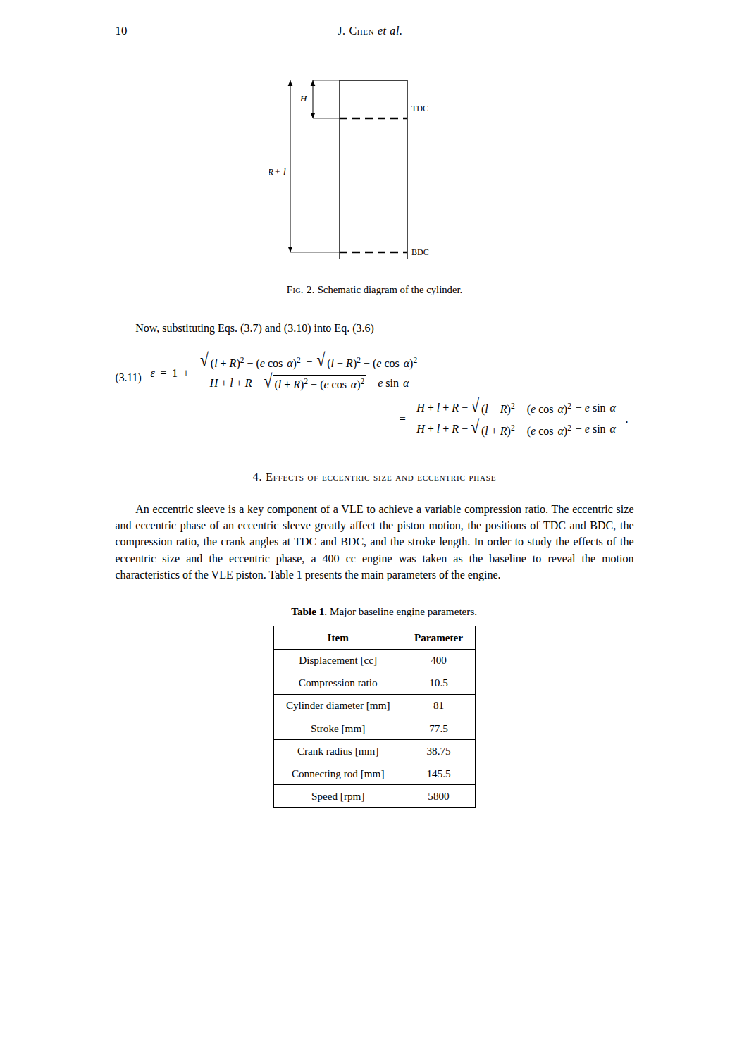10 J. Chen et al.
TDC BDC H R + l
Fig. 2. Schematic diagram of the cylinder.
Now, substituting Eqs. (3.7) and (3.10) into Eq. (3.6)
(3.11)
ε=1+ √(l + R)2 − (e cos α)2 − √(l − R)2 − (e cos α)2 H + l + R − √(l + R)2 − (e cos α)2 − e sin α
= H + l + R − √(l − R)2 − (e cos α)2 − e sin α H + l + R − √(l + R)2 − (e cos α)2 − e sin α .
4. Effects of eccentric size and eccentric phase
An eccentric sleeve is a key component of a VLE to achieve a variable compression ratio. The eccentric size and eccentric phase of an eccentric sleeve greatly affect the piston motion, the positions of TDC and BDC, the compression ratio, the crank angles at TDC and BDC, and the stroke length. In order to study the effects of the eccentric size and the eccentric phase, a 400 cc engine was taken as the baseline to reveal the motion characteristics of the VLE piston. Table 1 presents the main parameters of the engine.
Table 1. Major baseline engine parameters.
| Item | Parameter |
| --- | --- |
| Displacement [cc] | 400 |
| Compression ratio | 10.5 |
| Cylinder diameter [mm] | 81 |
| Stroke [mm] | 77.5 |
| Crank radius [mm] | 38.75 |
| Connecting rod [mm] | 145.5 |
| Speed [rpm] | 5800 |